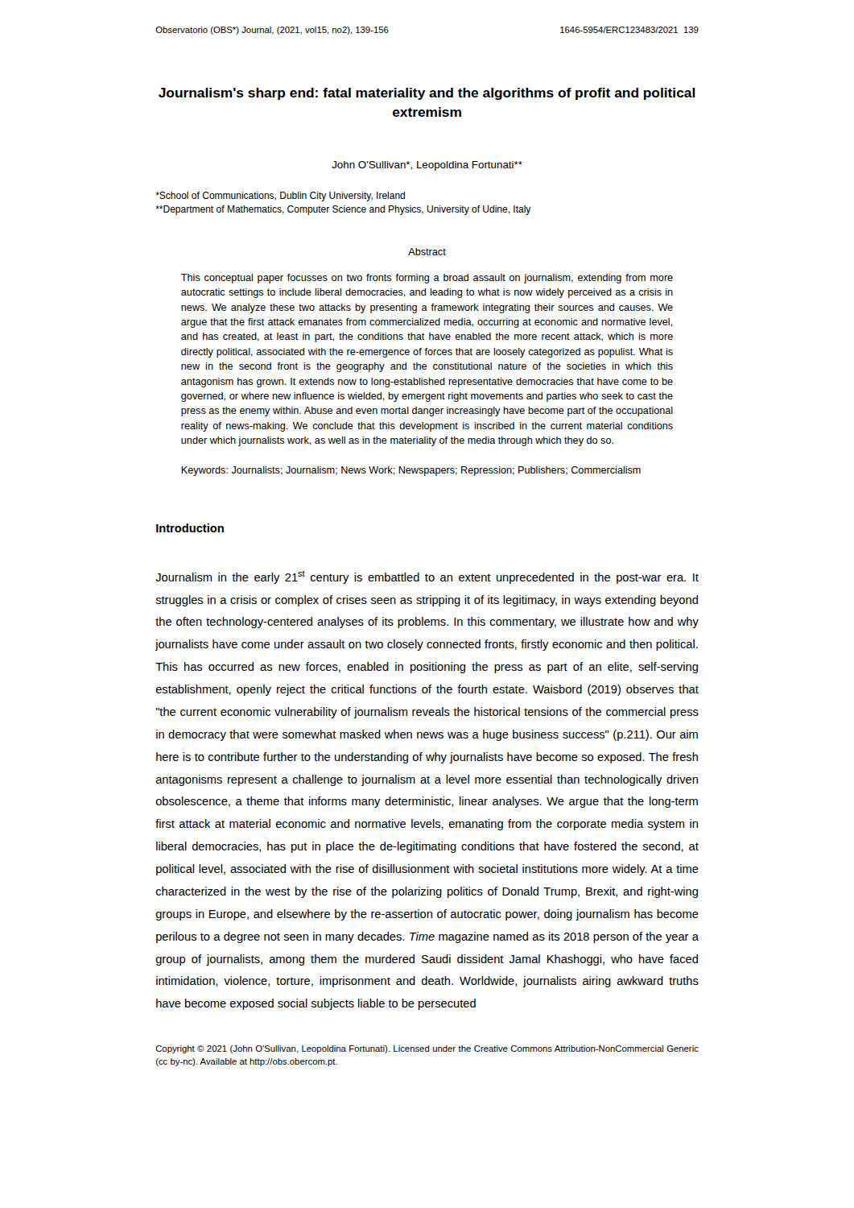Observatorio (OBS*) Journal, (2021, vol15, no2), 139-156 1646-5954/ERC123483/2021 139
Journalism's sharp end: fatal materiality and the algorithms of profit and political extremism
John O'Sullivan*, Leopoldina Fortunati**
*School of Communications, Dublin City University, Ireland
**Department of Mathematics, Computer Science and Physics, University of Udine, Italy
Abstract
This conceptual paper focusses on two fronts forming a broad assault on journalism, extending from more autocratic settings to include liberal democracies, and leading to what is now widely perceived as a crisis in news. We analyze these two attacks by presenting a framework integrating their sources and causes. We argue that the first attack emanates from commercialized media, occurring at economic and normative level, and has created, at least in part, the conditions that have enabled the more recent attack, which is more directly political, associated with the re-emergence of forces that are loosely categorized as populist. What is new in the second front is the geography and the constitutional nature of the societies in which this antagonism has grown. It extends now to long-established representative democracies that have come to be governed, or where new influence is wielded, by emergent right movements and parties who seek to cast the press as the enemy within. Abuse and even mortal danger increasingly have become part of the occupational reality of news-making. We conclude that this development is inscribed in the current material conditions under which journalists work, as well as in the materiality of the media through which they do so.
Keywords: Journalists; Journalism; News Work; Newspapers; Repression; Publishers; Commercialism
Introduction
Journalism in the early 21st century is embattled to an extent unprecedented in the post-war era. It struggles in a crisis or complex of crises seen as stripping it of its legitimacy, in ways extending beyond the often technology-centered analyses of its problems. In this commentary, we illustrate how and why journalists have come under assault on two closely connected fronts, firstly economic and then political. This has occurred as new forces, enabled in positioning the press as part of an elite, self-serving establishment, openly reject the critical functions of the fourth estate. Waisbord (2019) observes that "the current economic vulnerability of journalism reveals the historical tensions of the commercial press in democracy that were somewhat masked when news was a huge business success" (p.211). Our aim here is to contribute further to the understanding of why journalists have become so exposed. The fresh antagonisms represent a challenge to journalism at a level more essential than technologically driven obsolescence, a theme that informs many deterministic, linear analyses. We argue that the long-term first attack at material economic and normative levels, emanating from the corporate media system in liberal democracies, has put in place the de-legitimating conditions that have fostered the second, at political level, associated with the rise of disillusionment with societal institutions more widely. At a time characterized in the west by the rise of the polarizing politics of Donald Trump, Brexit, and right-wing groups in Europe, and elsewhere by the re-assertion of autocratic power, doing journalism has become perilous to a degree not seen in many decades. Time magazine named as its 2018 person of the year a group of journalists, among them the murdered Saudi dissident Jamal Khashoggi, who have faced intimidation, violence, torture, imprisonment and death. Worldwide, journalists airing awkward truths have become exposed social subjects liable to be persecuted
Copyright © 2021 (John O'Sullivan, Leopoldina Fortunati). Licensed under the Creative Commons Attribution-NonCommercial Generic (cc by-nc). Available at http://obs.obercom.pt.